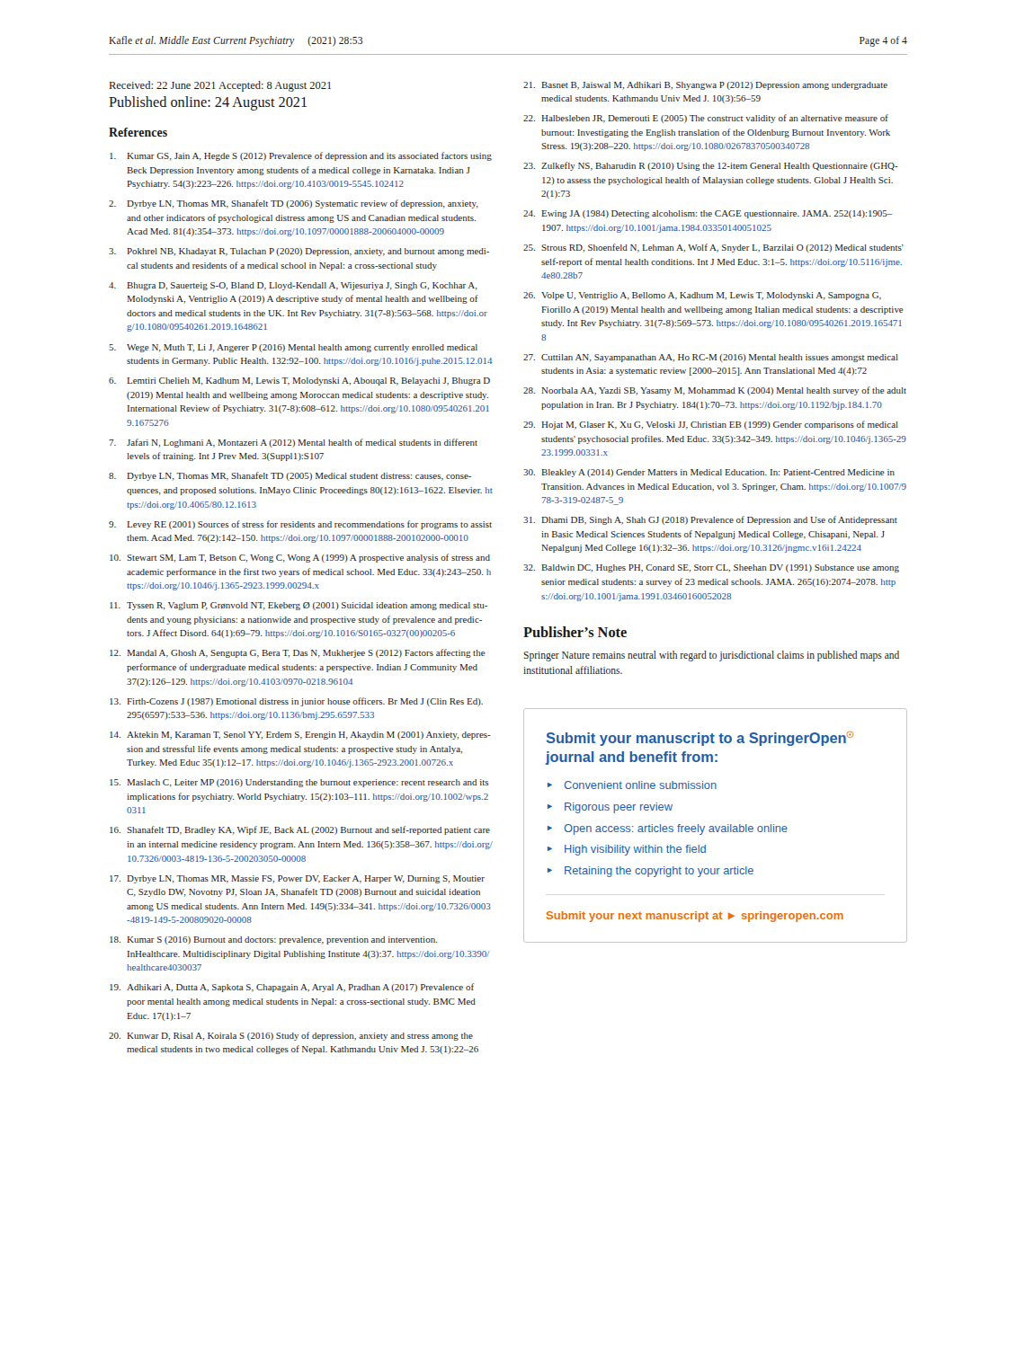Kafle et al. Middle East Current Psychiatry (2021) 28:53
Page 4 of 4
Received: 22 June 2021 Accepted: 8 August 2021
Published online: 24 August 2021
References
Kumar GS, Jain A, Hegde S (2012) Prevalence of depression and its associated factors using Beck Depression Inventory among students of a medical college in Karnataka. Indian J Psychiatry. 54(3):223–226. https://doi.org/10.4103/0019-5545.102412
Dyrbye LN, Thomas MR, Shanafelt TD (2006) Systematic review of depression, anxiety, and other indicators of psychological distress among US and Canadian medical students. Acad Med. 81(4):354–373. https://doi.org/10.1097/00001888-200604000-00009
Pokhrel NB, Khadayat R, Tulachan P (2020) Depression, anxiety, and burnout among medical students and residents of a medical school in Nepal: a cross-sectional study
Bhugra D, Sauerteig S-O, Bland D, Lloyd-Kendall A, Wijesuriya J, Singh G, Kochhar A, Molodynski A, Ventriglio A (2019) A descriptive study of mental health and wellbeing of doctors and medical students in the UK. Int Rev Psychiatry. 31(7-8):563–568. https://doi.org/10.1080/09540261.2019.1648621
Wege N, Muth T, Li J, Angerer P (2016) Mental health among currently enrolled medical students in Germany. Public Health. 132:92–100. https://doi.org/10.1016/j.puhe.2015.12.014
Lemtiri Chelieh M, Kadhum M, Lewis T, Molodynski A, Abouqal R, Belayachi J, Bhugra D (2019) Mental health and wellbeing among Moroccan medical students: a descriptive study. International Review of Psychiatry. 31(7-8):608–612. https://doi.org/10.1080/09540261.2019.1675276
Jafari N, Loghmani A, Montazeri A (2012) Mental health of medical students in different levels of training. Int J Prev Med. 3(Suppl1):S107
Dyrbye LN, Thomas MR, Shanafelt TD (2005) Medical student distress: causes, consequences, and proposed solutions. InMayo Clinic Proceedings 80(12):1613–1622. Elsevier. https://doi.org/10.4065/80.12.1613
Levey RE (2001) Sources of stress for residents and recommendations for programs to assist them. Acad Med. 76(2):142–150. https://doi.org/10.1097/00001888-200102000-00010
Stewart SM, Lam T, Betson C, Wong C, Wong A (1999) A prospective analysis of stress and academic performance in the first two years of medical school. Med Educ. 33(4):243–250. https://doi.org/10.1046/j.1365-2923.1999.00294.x
Tyssen R, Vaglum P, Grønvold NT, Ekeberg Ø (2001) Suicidal ideation among medical students and young physicians: a nationwide and prospective study of prevalence and predictors. J Affect Disord. 64(1):69–79. https://doi.org/10.1016/S0165-0327(00)00205-6
Mandal A, Ghosh A, Sengupta G, Bera T, Das N, Mukherjee S (2012) Factors affecting the performance of undergraduate medical students: a perspective. Indian J Community Med 37(2):126–129. https://doi.org/10.4103/0970-0218.96104
Firth-Cozens J (1987) Emotional distress in junior house officers. Br Med J (Clin Res Ed). 295(6597):533–536. https://doi.org/10.1136/bmj.295.6597.533
Aktekin M, Karaman T, Senol YY, Erdem S, Erengin H, Akaydin M (2001) Anxiety, depression and stressful life events among medical students: a prospective study in Antalya, Turkey. Med Educ 35(1):12–17. https://doi.org/10.1046/j.1365-2923.2001.00726.x
Maslach C, Leiter MP (2016) Understanding the burnout experience: recent research and its implications for psychiatry. World Psychiatry. 15(2):103–111. https://doi.org/10.1002/wps.20311
Shanafelt TD, Bradley KA, Wipf JE, Back AL (2002) Burnout and self-reported patient care in an internal medicine residency program. Ann Intern Med. 136(5):358–367. https://doi.org/10.7326/0003-4819-136-5-200203050-00008
Dyrbye LN, Thomas MR, Massie FS, Power DV, Eacker A, Harper W, Durning S, Moutier C, Szydlo DW, Novotny PJ, Sloan JA, Shanafelt TD (2008) Burnout and suicidal ideation among US medical students. Ann Intern Med. 149(5):334–341. https://doi.org/10.7326/0003-4819-149-5-200809020-00008
Kumar S (2016) Burnout and doctors: prevalence, prevention and intervention. InHealthcare. Multidisciplinary Digital Publishing Institute 4(3):37. https://doi.org/10.3390/healthcare4030037
Adhikari A, Dutta A, Sapkota S, Chapagain A, Aryal A, Pradhan A (2017) Prevalence of poor mental health among medical students in Nepal: a cross-sectional study. BMC Med Educ. 17(1):1–7
Kunwar D, Risal A, Koirala S (2016) Study of depression, anxiety and stress among the medical students in two medical colleges of Nepal. Kathmandu Univ Med J. 53(1):22–26
Basnet B, Jaiswal M, Adhikari B, Shyangwa P (2012) Depression among undergraduate medical students. Kathmandu Univ Med J. 10(3):56–59
Halbesleben JR, Demerouti E (2005) The construct validity of an alternative measure of burnout: Investigating the English translation of the Oldenburg Burnout Inventory. Work Stress. 19(3):208–220. https://doi.org/10.1080/02678370500340728
Zulkefly NS, Baharudin R (2010) Using the 12-item General Health Questionnaire (GHQ-12) to assess the psychological health of Malaysian college students. Global J Health Sci. 2(1):73
Ewing JA (1984) Detecting alcoholism: the CAGE questionnaire. JAMA. 252(14):1905–1907. https://doi.org/10.1001/jama.1984.03350140051025
Strous RD, Shoenfeld N, Lehman A, Wolf A, Snyder L, Barzilai O (2012) Medical students' self-report of mental health conditions. Int J Med Educ. 3:1–5. https://doi.org/10.5116/ijme.4e80.28b7
Volpe U, Ventriglio A, Bellomo A, Kadhum M, Lewis T, Molodynski A, Sampogna G, Fiorillo A (2019) Mental health and wellbeing among Italian medical students: a descriptive study. Int Rev Psychiatry. 31(7-8):569–573. https://doi.org/10.1080/09540261.2019.1654718
Cuttilan AN, Sayampanathan AA, Ho RC-M (2016) Mental health issues amongst medical students in Asia: a systematic review [2000–2015]. Ann Translational Med 4(4):72
Noorbala AA, Yazdi SB, Yasamy M, Mohammad K (2004) Mental health survey of the adult population in Iran. Br J Psychiatry. 184(1):70–73. https://doi.org/10.1192/bjp.184.1.70
Hojat M, Glaser K, Xu G, Veloski JJ, Christian EB (1999) Gender comparisons of medical students' psychosocial profiles. Med Educ. 33(5):342–349. https://doi.org/10.1046/j.1365-2923.1999.00331.x
Bleakley A (2014) Gender Matters in Medical Education. In: Patient-Centred Medicine in Transition. Advances in Medical Education, vol 3. Springer, Cham. https://doi.org/10.1007/978-3-319-02487-5_9
Dhami DB, Singh A, Shah GJ (2018) Prevalence of Depression and Use of Antidepressant in Basic Medical Sciences Students of Nepalgunj Medical College, Chisapani, Nepal. J Nepalgunj Med College 16(1):32–36. https://doi.org/10.3126/jngmc.v16i1.24224
Baldwin DC, Hughes PH, Conard SE, Storr CL, Sheehan DV (1991) Substance use among senior medical students: a survey of 23 medical schools. JAMA. 265(16):2074–2078. https://doi.org/10.1001/jama.1991.03460160052028
Publisher’s Note
Springer Nature remains neutral with regard to jurisdictional claims in published maps and institutional affiliations.
Submit your manuscript to a SpringerOpen☉ journal and benefit from:
Convenient online submission
Rigorous peer review
Open access: articles freely available online
High visibility within the field
Retaining the copyright to your article
Submit your next manuscript at ► springeropen.com